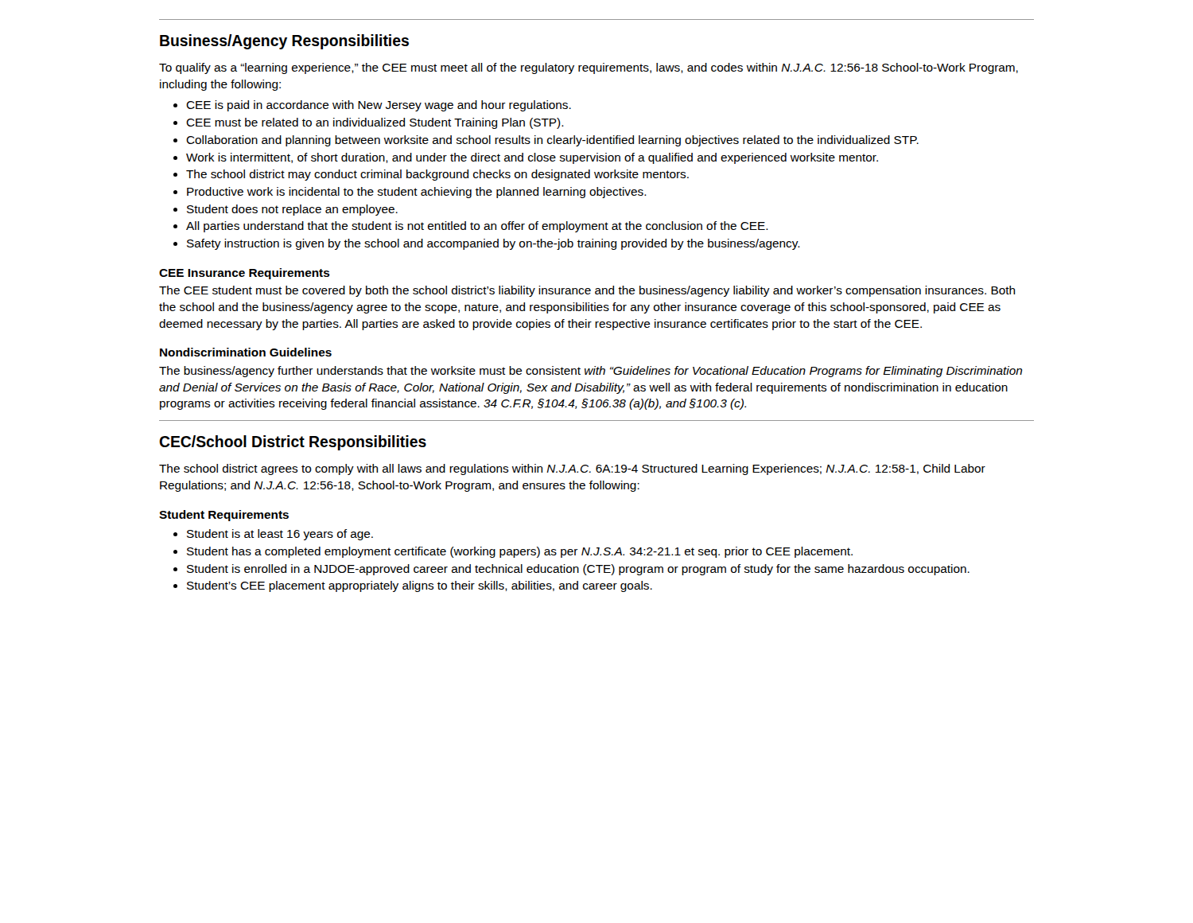Business/Agency Responsibilities
To qualify as a “learning experience,” the CEE must meet all of the regulatory requirements, laws, and codes within N.J.A.C. 12:56-18 School-to-Work Program, including the following:
CEE is paid in accordance with New Jersey wage and hour regulations.
CEE must be related to an individualized Student Training Plan (STP).
Collaboration and planning between worksite and school results in clearly-identified learning objectives related to the individualized STP.
Work is intermittent, of short duration, and under the direct and close supervision of a qualified and experienced worksite mentor.
The school district may conduct criminal background checks on designated worksite mentors.
Productive work is incidental to the student achieving the planned learning objectives.
Student does not replace an employee.
All parties understand that the student is not entitled to an offer of employment at the conclusion of the CEE.
Safety instruction is given by the school and accompanied by on-the-job training provided by the business/agency.
CEE Insurance Requirements
The CEE student must be covered by both the school district’s liability insurance and the business/agency liability and worker’s compensation insurances. Both the school and the business/agency agree to the scope, nature, and responsibilities for any other insurance coverage of this school-sponsored, paid CEE as deemed necessary by the parties. All parties are asked to provide copies of their respective insurance certificates prior to the start of the CEE.
Nondiscrimination Guidelines
The business/agency further understands that the worksite must be consistent with “Guidelines for Vocational Education Programs for Eliminating Discrimination and Denial of Services on the Basis of Race, Color, National Origin, Sex and Disability,” as well as with federal requirements of nondiscrimination in education programs or activities receiving federal financial assistance. 34 C.F.R, §104.4, §106.38 (a)(b), and §100.3 (c).
CEC/School District Responsibilities
The school district agrees to comply with all laws and regulations within N.J.A.C. 6A:19-4 Structured Learning Experiences; N.J.A.C. 12:58-1, Child Labor Regulations; and N.J.A.C. 12:56-18, School-to-Work Program, and ensures the following:
Student Requirements
Student is at least 16 years of age.
Student has a completed employment certificate (working papers) as per N.J.S.A. 34:2-21.1 et seq. prior to CEE placement.
Student is enrolled in a NJDOE-approved career and technical education (CTE) program or program of study for the same hazardous occupation.
Student’s CEE placement appropriately aligns to their skills, abilities, and career goals.